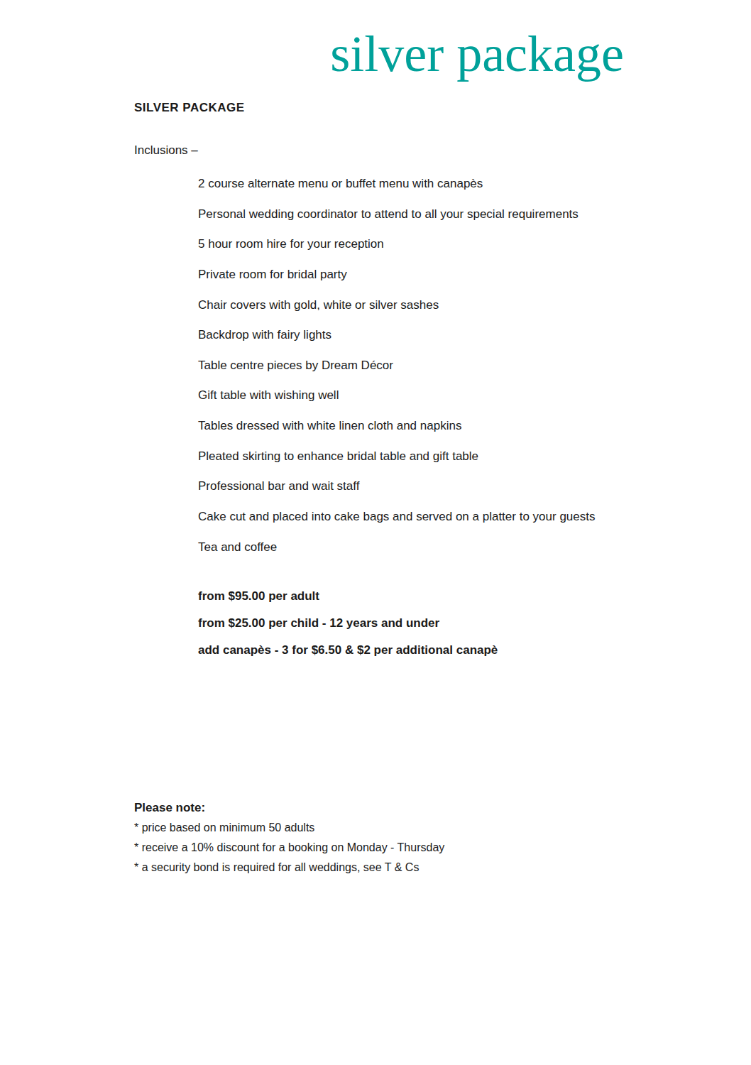silver package
Silver Package
Inclusions –
2 course alternate menu or buffet menu with canapès
Personal wedding coordinator to attend to all your special requirements
5 hour room hire for your reception
Private room for bridal party
Chair covers with gold, white or silver sashes
Backdrop with fairy lights
Table centre pieces by Dream Décor
Gift table with wishing well
Tables dressed with white linen cloth and napkins
Pleated skirting to enhance bridal table and gift table
Professional bar and wait staff
Cake cut and placed into cake bags and served on a platter to your guests
Tea and coffee
from $95.00 per adult
from $25.00 per child - 12 years and under
add canapès - 3 for $6.50 & $2 per additional canapè
Please note:
* price based on minimum 50 adults
* receive a 10% discount for a booking on Monday - Thursday
* a security bond is required for all weddings, see T & Cs